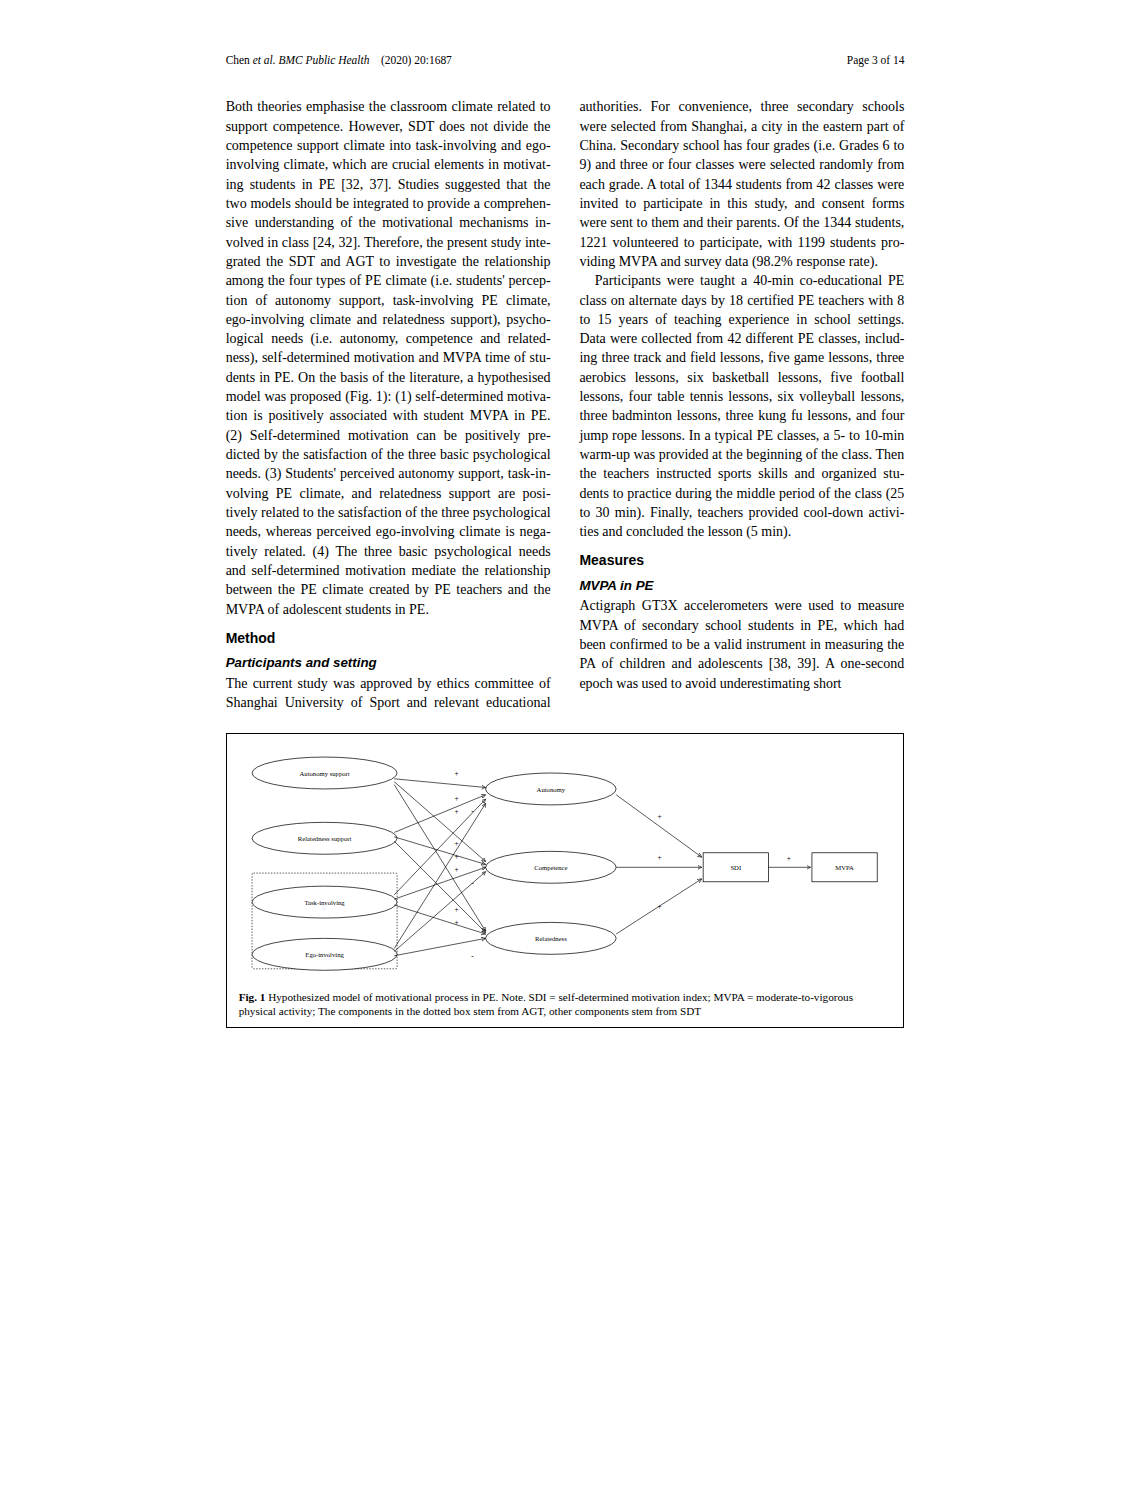Chen et al. BMC Public Health (2020) 20:1687
Page 3 of 14
Both theories emphasise the classroom climate related to support competence. However, SDT does not divide the competence support climate into task-involving and ego-involving climate, which are crucial elements in motivating students in PE [32, 37]. Studies suggested that the two models should be integrated to provide a comprehensive understanding of the motivational mechanisms involved in class [24, 32]. Therefore, the present study integrated the SDT and AGT to investigate the relationship among the four types of PE climate (i.e. students' perception of autonomy support, task-involving PE climate, ego-involving climate and relatedness support), psychological needs (i.e. autonomy, competence and relatedness), self-determined motivation and MVPA time of students in PE. On the basis of the literature, a hypothesised model was proposed (Fig. 1): (1) self-determined motivation is positively associated with student MVPA in PE. (2) Self-determined motivation can be positively predicted by the satisfaction of the three basic psychological needs. (3) Students' perceived autonomy support, task-involving PE climate, and relatedness support are positively related to the satisfaction of the three psychological needs, whereas perceived ego-involving climate is negatively related. (4) The three basic psychological needs and self-determined motivation mediate the relationship between the PE climate created by PE teachers and the MVPA of adolescent students in PE.
Method
Participants and setting
The current study was approved by ethics committee of Shanghai University of Sport and relevant educational authorities. For convenience, three secondary schools were selected from Shanghai, a city in the eastern part of China. Secondary school has four grades (i.e. Grades 6 to 9) and three or four classes were selected randomly from each grade. A total of 1344 students from 42 classes were invited to participate in this study, and consent forms were sent to them and their parents. Of the 1344 students, 1221 volunteered to participate, with 1199 students providing MVPA and survey data (98.2% response rate).
Participants were taught a 40-min co-educational PE class on alternate days by 18 certified PE teachers with 8 to 15 years of teaching experience in school settings. Data were collected from 42 different PE classes, including three track and field lessons, five game lessons, three aerobics lessons, six basketball lessons, five football lessons, four table tennis lessons, six volleyball lessons, three badminton lessons, three kung fu lessons, and four jump rope lessons. In a typical PE classes, a 5- to 10-min warm-up was provided at the beginning of the class. Then the teachers instructed sports skills and organized students to practice during the middle period of the class (25 to 30 min). Finally, teachers provided cool-down activities and concluded the lesson (5 min).
Measures
MVPA in PE
Actigraph GT3X accelerometers were used to measure MVPA of secondary school students in PE, which had been confirmed to be a valid instrument in measuring the PA of children and adolescents [38, 39]. A one-second epoch was used to avoid underestimating short
Autonomy support Relatedness support Task-involving Ego-involving Autonomy Competence Relatedness SDI MVPA + + + - + + + - + + - + + + +
Fig. 1 Hypothesized model of motivational process in PE. Note. SDI = self-determined motivation index; MVPA = moderate-to-vigorous physical activity; The components in the dotted box stem from AGT, other components stem from SDT